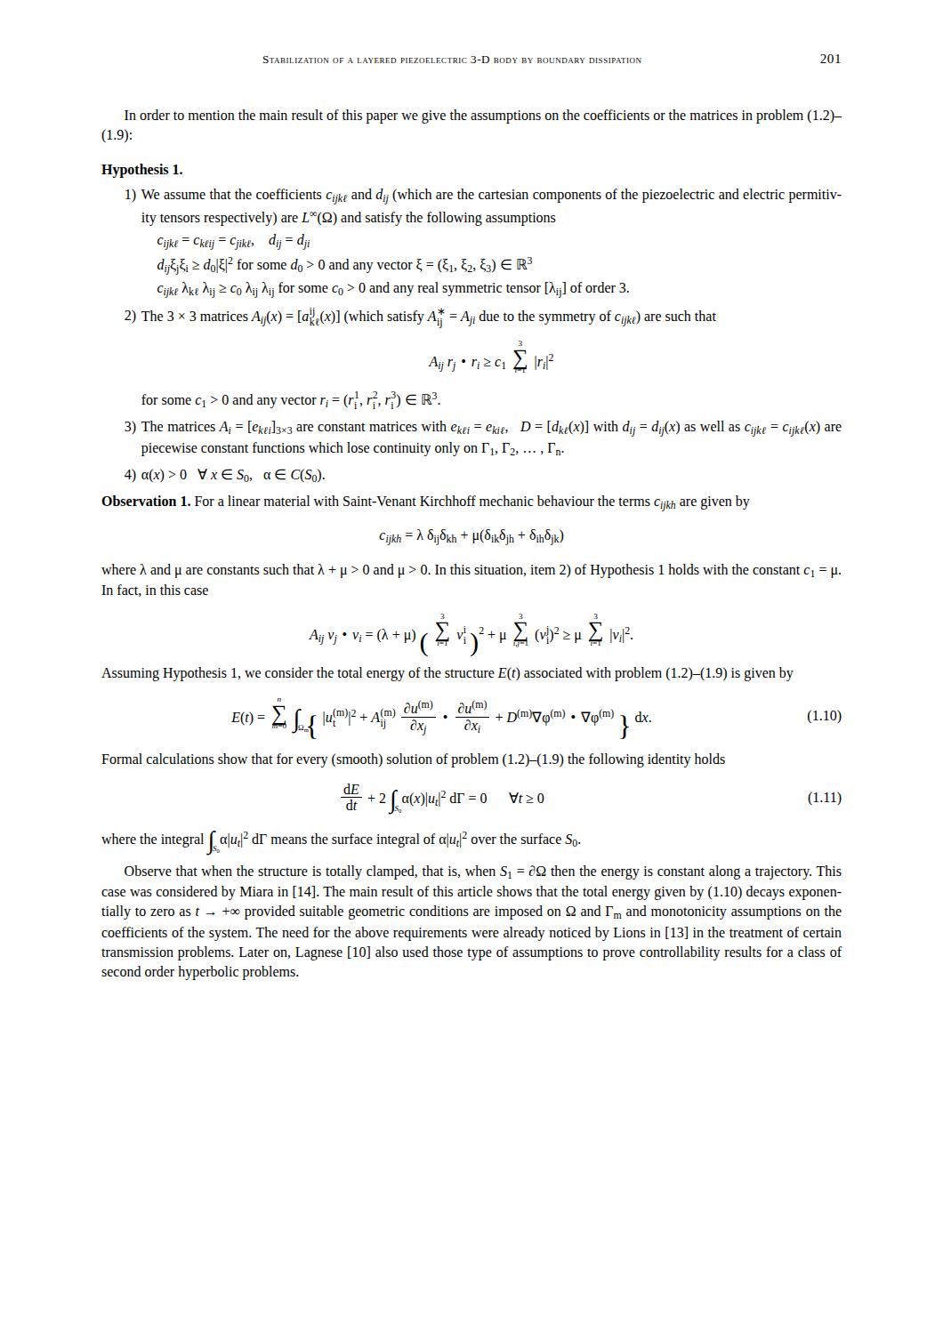Stabilization of a layered piezoelectric 3-D body by boundary dissipation 201
In order to mention the main result of this paper we give the assumptions on the coefficients or the matrices in problem (1.2)–(1.9):
Hypothesis 1.
We assume that the coefficients cijkℓ and dij (which are the cartesian components of the piezoelectric and electric permitivity tensors respectively) are L∞(Ω) and satisfy the following assumptions
cijkℓ = ckℓij = cjikℓ, dij = dji
dijξjξi ≥ d 0|ξ|2 for some d 0 > 0 and any vector ξ = (ξ1, ξ2, ξ3) ∈ ℝ3
cijkℓ λkℓ λij ≥ c 0 λij λij for some c 0 > 0 and any real symmetric tensor [λij] of order 3.
The 3 × 3 matrices Aij(x) = [aij kℓ(x)] (which satisfy A∗ij = Aji due to the symmetry of cijkℓ) are such that
Aij rj • ri ≥ c 1 3∑i=1 |ri|2
for some c 1 > 0 and any vector ri = (r 1 i, r 2 i, r 3 i) ∈ ℝ3.
The matrices Ai = [ekℓi]3×3 are constant matrices with ekℓi = ekiℓ, D = [dkℓ(x)] with dij = dij(x) as well as cijkℓ = cijkℓ(x) are piecewise constant functions which lose continuity only on Γ1, Γ2, … , Γn.
α(x) > 0 ∀ x ∈ S 0, α ∈ C(S 0).
Observation 1. For a linear material with Saint-Venant Kirchhoff mechanic behaviour the terms cijkh are given by
cijkh = λ δijδkh + μ(δikδjh + δihδjk)
where λ and μ are constants such that λ + μ > 0 and μ > 0. In this situation, item 2) of Hypothesis 1 holds with the constant c 1 = μ. In fact, in this case
Aij vj • vi = (λ + μ) ( 3∑i=1 vii ) 2 + μ 3∑i,j=1 (vji)2 ≥ μ 3∑i=1 |vi|2.
Assuming Hypothesis 1, we consider the total energy of the structure E(t) associated with problem (1.2)–(1.9) is given by
E(t) = n∑m=0 ∫Ωm { |u(m) t|2 + A(m) ij ∂u(m)∂xj • ∂u(m)∂xi + D(m)∇φ(m) • ∇φ(m) } dx. (1.10)
Formal calculations show that for every (smooth) solution of problem (1.2)–(1.9) the following identity holds
dE dt + 2 ∫S 0 α(x)|ut|2 dΓ = 0 ∀t ≥ 0 (1.11)
where the integral ∫S 0 α|ut|2 dΓ means the surface integral of α|ut|2 over the surface S 0.
Observe that when the structure is totally clamped, that is, when S 1 = ∂Ω then the energy is constant along a trajectory. This case was considered by Miara in [14]. The main result of this article shows that the total energy given by (1.10) decays exponentially to zero as t → +∞ provided suitable geometric conditions are imposed on Ω and Γm and monotonicity assumptions on the coefficients of the system. The need for the above requirements were already noticed by Lions in [13] in the treatment of certain transmission problems. Later on, Lagnese [10] also used those type of assumptions to prove controllability results for a class of second order hyperbolic problems.